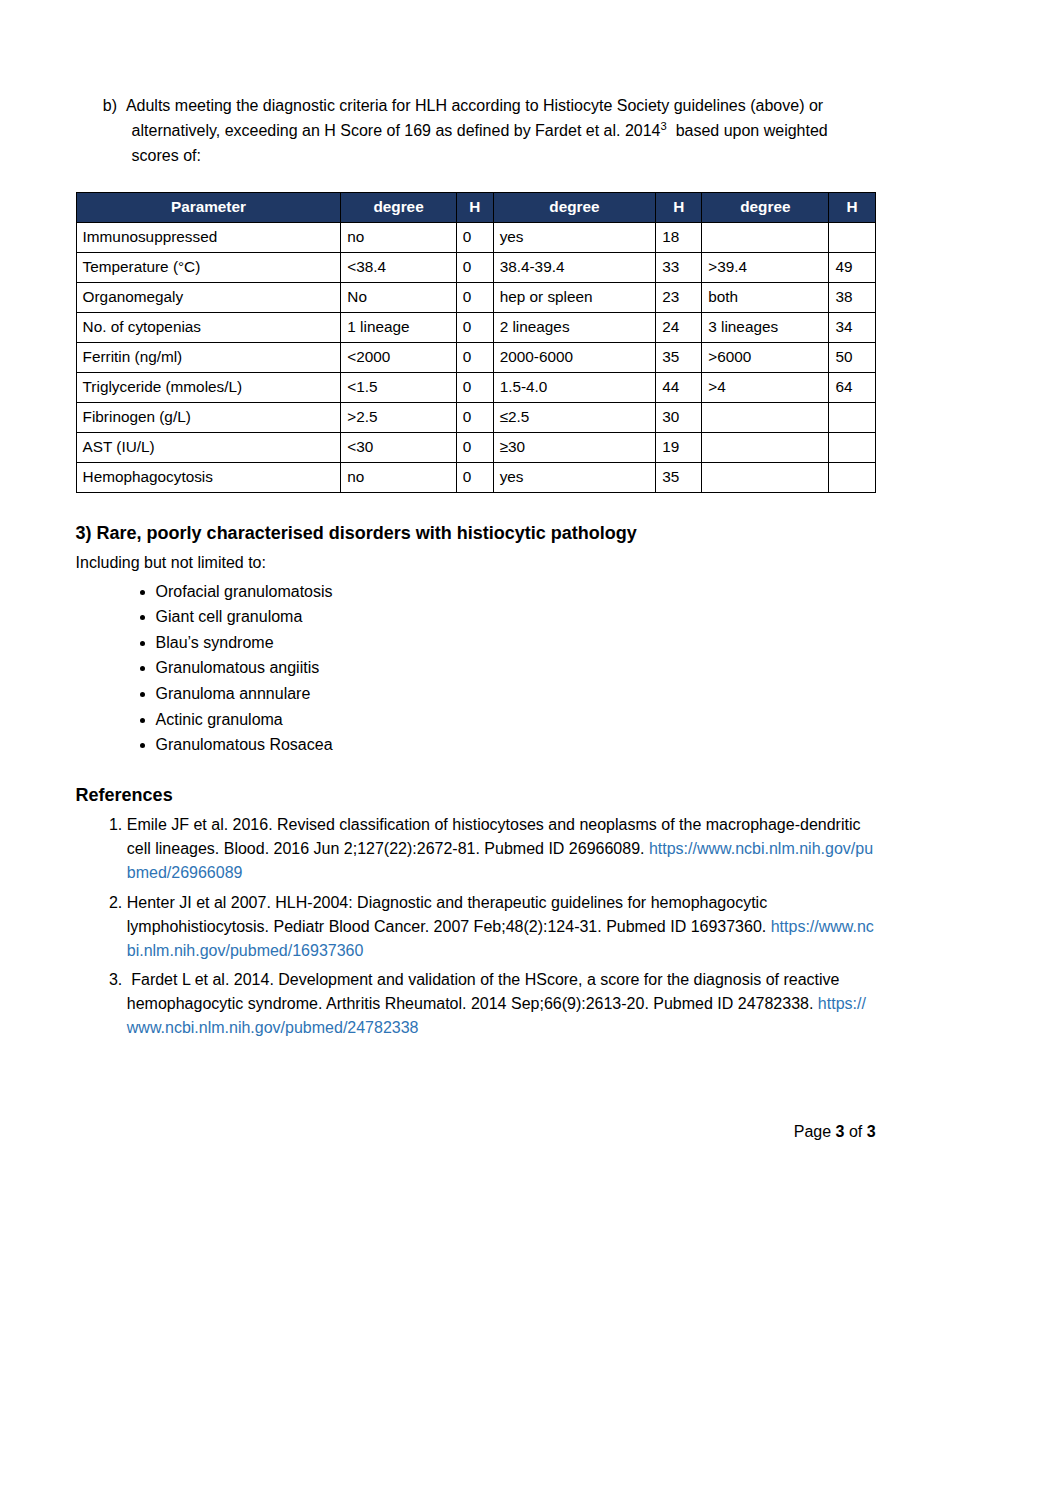b) Adults meeting the diagnostic criteria for HLH according to Histiocyte Society guidelines (above) or alternatively, exceeding an H Score of 169 as defined by Fardet et al. 20143 based upon weighted scores of:
| Parameter | degree | H | degree | H | degree | H |
| --- | --- | --- | --- | --- | --- | --- |
| Immunosuppressed | no | 0 | yes | 18 | | |
| Temperature (°C) | <38.4 | 0 | 38.4-39.4 | 33 | >39.4 | 49 |
| Organomegaly | No | 0 | hep or spleen | 23 | both | 38 |
| No. of cytopenias | 1 lineage | 0 | 2 lineages | 24 | 3 lineages | 34 |
| Ferritin (ng/ml) | <2000 | 0 | 2000-6000 | 35 | >6000 | 50 |
| Triglyceride (mmoles/L) | <1.5 | 0 | 1.5-4.0 | 44 | >4 | 64 |
| Fibrinogen (g/L) | >2.5 | 0 | ≤2.5 | 30 | | |
| AST (IU/L) | <30 | 0 | ≥30 | 19 | | |
| Hemophagocytosis | no | 0 | yes | 35 | | |
3) Rare, poorly characterised disorders with histiocytic pathology
Including but not limited to:
Orofacial granulomatosis
Giant cell granuloma
Blau’s syndrome
Granulomatous angiitis
Granuloma annnulare
Actinic granuloma
Granulomatous Rosacea
References
Emile JF et al. 2016. Revised classification of histiocytoses and neoplasms of the macrophage-dendritic cell lineages. Blood. 2016 Jun 2;127(22):2672-81. Pubmed ID 26966089. https://www.ncbi.nlm.nih.gov/pubmed/26966089
Henter JI et al 2007. HLH-2004: Diagnostic and therapeutic guidelines for hemophagocytic lymphohistiocytosis. Pediatr Blood Cancer. 2007 Feb;48(2):124-31. Pubmed ID 16937360. https://www.ncbi.nlm.nih.gov/pubmed/16937360
Fardet L et al. 2014. Development and validation of the HScore, a score for the diagnosis of reactive hemophagocytic syndrome. Arthritis Rheumatol. 2014 Sep;66(9):2613-20. Pubmed ID 24782338. https://www.ncbi.nlm.nih.gov/pubmed/24782338
Page 3 of 3